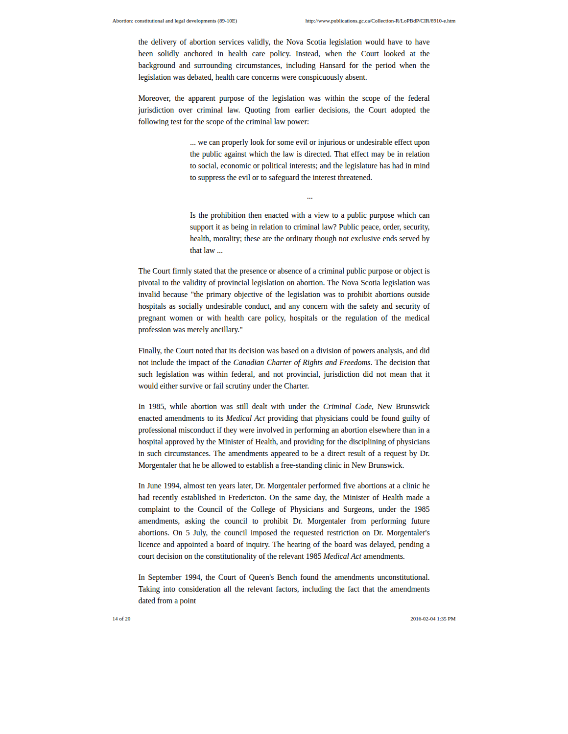Abortion: constitutional and legal developments (89-10E)
http://www.publications.gc.ca/Collection-R/LoPBdP/CIR/8910-e.htm
the delivery of abortion services validly, the Nova Scotia legislation would have to have been solidly anchored in health care policy. Instead, when the Court looked at the background and surrounding circumstances, including Hansard for the period when the legislation was debated, health care concerns were conspicuously absent.
Moreover, the apparent purpose of the legislation was within the scope of the federal jurisdiction over criminal law. Quoting from earlier decisions, the Court adopted the following test for the scope of the criminal law power:
... we can properly look for some evil or injurious or undesirable effect upon the public against which the law is directed. That effect may be in relation to social, economic or political interests; and the legislature has had in mind to suppress the evil or to safeguard the interest threatened.
...
Is the prohibition then enacted with a view to a public purpose which can support it as being in relation to criminal law? Public peace, order, security, health, morality; these are the ordinary though not exclusive ends served by that law ...
The Court firmly stated that the presence or absence of a criminal public purpose or object is pivotal to the validity of provincial legislation on abortion. The Nova Scotia legislation was invalid because "the primary objective of the legislation was to prohibit abortions outside hospitals as socially undesirable conduct, and any concern with the safety and security of pregnant women or with health care policy, hospitals or the regulation of the medical profession was merely ancillary."
Finally, the Court noted that its decision was based on a division of powers analysis, and did not include the impact of the Canadian Charter of Rights and Freedoms. The decision that such legislation was within federal, and not provincial, jurisdiction did not mean that it would either survive or fail scrutiny under the Charter.
In 1985, while abortion was still dealt with under the Criminal Code, New Brunswick enacted amendments to its Medical Act providing that physicians could be found guilty of professional misconduct if they were involved in performing an abortion elsewhere than in a hospital approved by the Minister of Health, and providing for the disciplining of physicians in such circumstances. The amendments appeared to be a direct result of a request by Dr. Morgentaler that he be allowed to establish a free-standing clinic in New Brunswick.
In June 1994, almost ten years later, Dr. Morgentaler performed five abortions at a clinic he had recently established in Fredericton. On the same day, the Minister of Health made a complaint to the Council of the College of Physicians and Surgeons, under the 1985 amendments, asking the council to prohibit Dr. Morgentaler from performing future abortions. On 5 July, the council imposed the requested restriction on Dr. Morgentaler's licence and appointed a board of inquiry. The hearing of the board was delayed, pending a court decision on the constitutionality of the relevant 1985 Medical Act amendments.
In September 1994, the Court of Queen's Bench found the amendments unconstitutional. Taking into consideration all the relevant factors, including the fact that the amendments dated from a point
14 of 20
2016-02-04 1:35 PM